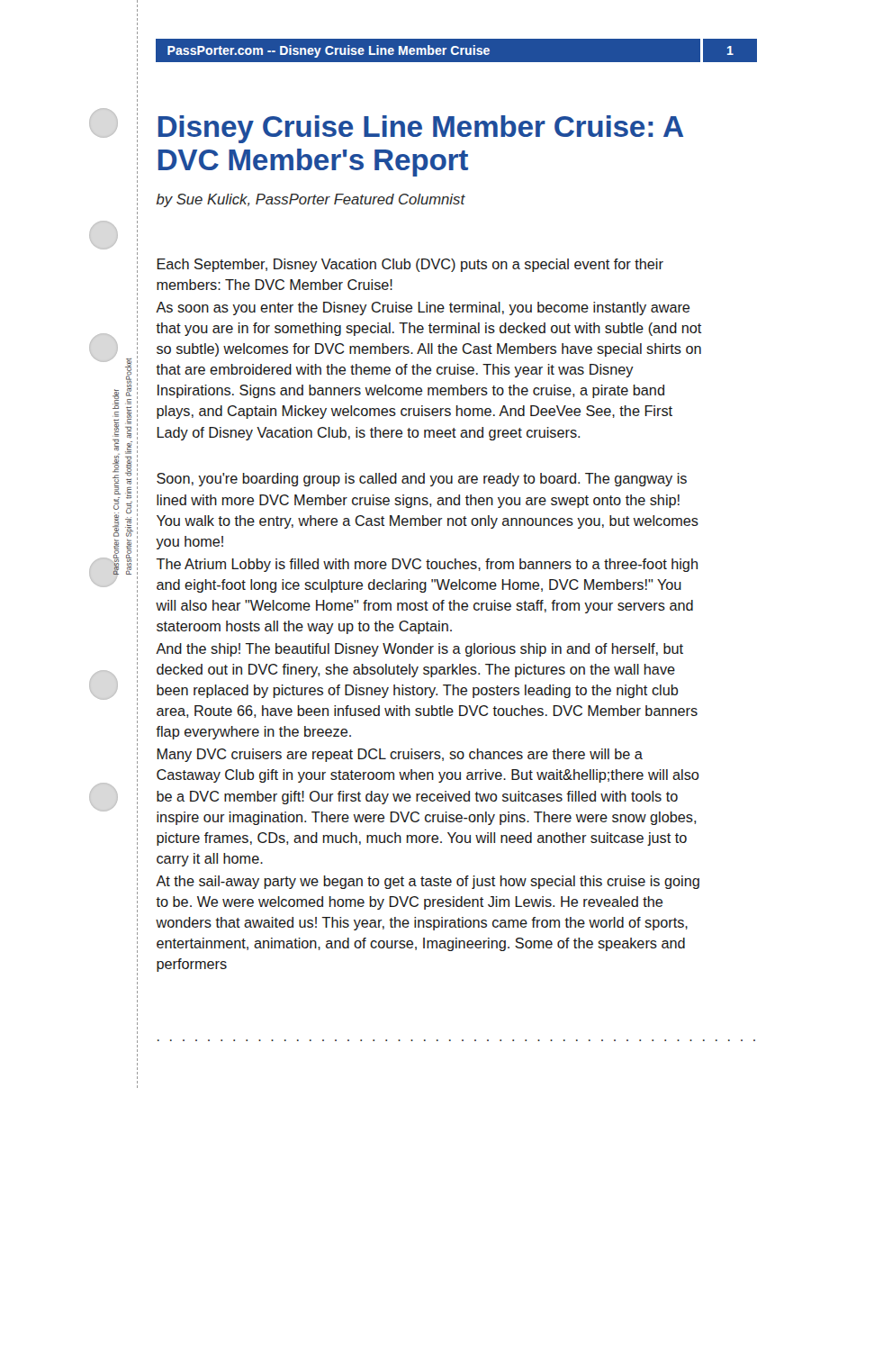PassPorter Deluxe: Cut, punch holes, and insert in binder
PassPorter Spiral: Cut, trim at dotted line, and insert in PassPocket
PassPorter.com -- Disney Cruise Line Member Cruise
1
Disney Cruise Line Member Cruise: A DVC Member's Report
by Sue Kulick, PassPorter Featured Columnist
Each September, Disney Vacation Club (DVC) puts on a special event for their members: The DVC Member Cruise!
As soon as you enter the Disney Cruise Line terminal, you become instantly aware that you are in for something special. The terminal is decked out with subtle (and not so subtle) welcomes for DVC members. All the Cast Members have special shirts on that are embroidered with the theme of the cruise. This year it was Disney Inspirations. Signs and banners welcome members to the cruise, a pirate band plays, and Captain Mickey welcomes cruisers home. And DeeVee See, the First Lady of Disney Vacation Club, is there to meet and greet cruisers.
Soon, you're boarding group is called and you are ready to board. The gangway is lined with more DVC Member cruise signs, and then you are swept onto the ship! You walk to the entry, where a Cast Member not only announces you, but welcomes you home!
The Atrium Lobby is filled with more DVC touches, from banners to a three-foot high and eight-foot long ice sculpture declaring "Welcome Home, DVC Members!" You will also hear "Welcome Home" from most of the cruise staff, from your servers and stateroom hosts all the way up to the Captain.
And the ship! The beautiful Disney Wonder is a glorious ship in and of herself, but decked out in DVC finery, she absolutely sparkles. The pictures on the wall have been replaced by pictures of Disney history. The posters leading to the night club area, Route 66, have been infused with subtle DVC touches. DVC Member banners flap everywhere in the breeze.
Many DVC cruisers are repeat DCL cruisers, so chances are there will be a Castaway Club gift in your stateroom when you arrive. But wait&hellip;there will also be a DVC member gift! Our first day we received two suitcases filled with tools to inspire our imagination. There were DVC cruise-only pins. There were snow globes, picture frames, CDs, and much, much more. You will need another suitcase just to carry it all home.
At the sail-away party we began to get a taste of just how special this cruise is going to be. We were welcomed home by DVC president Jim Lewis. He revealed the wonders that awaited us! This year, the inspirations came from the world of sports, entertainment, animation, and of course, Imagineering. Some of the speakers and performers
. . . . . . . . . . . . . . . . . . . . . . . . . . . . . . . . . . . . . . . . . . . . . . . . . . . . . . . . . . . . . . . . . . .